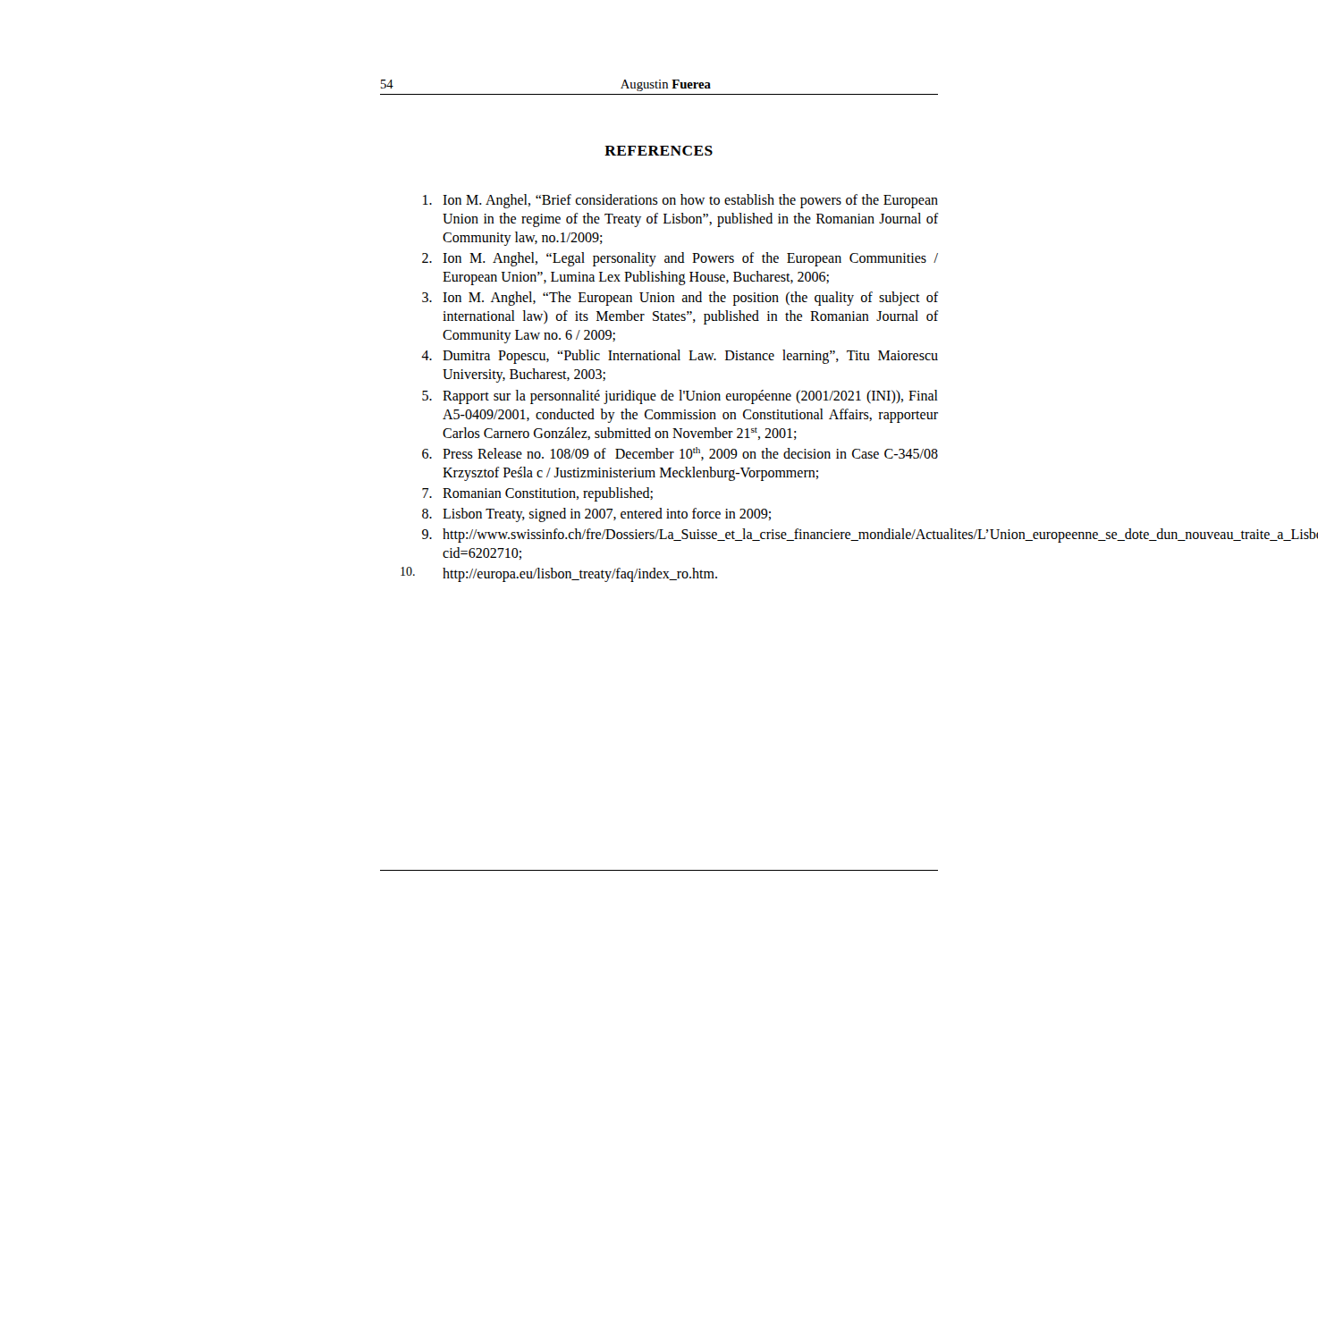54 Augustin Fuerea
REFERENCES
Ion M. Anghel, “Brief considerations on how to establish the powers of the European Union in the regime of the Treaty of Lisbon”, published in the Romanian Journal of Community law, no.1/2009;
Ion M. Anghel, “Legal personality and Powers of the European Communities / European Union”, Lumina Lex Publishing House, Bucharest, 2006;
Ion M. Anghel, “The European Union and the position (the quality of subject of international law) of its Member States”, published in the Romanian Journal of Community Law no. 6 / 2009;
Dumitra Popescu, “Public International Law. Distance learning”, Titu Maiorescu University, Bucharest, 2003;
Rapport sur la personnalité juridique de l'Union européenne (2001/2021 (INI)), Final A5-0409/2001, conducted by the Commission on Constitutional Affairs, rapporteur Carlos Carnero González, submitted on November 21st, 2001;
Press Release no. 108/09 of December 10th, 2009 on the decision in Case C-345/08 Krzysztof Peśla c / Justizministerium Mecklenburg-Vorpommern;
Romanian Constitution, republished;
Lisbon Treaty, signed in 2007, entered into force in 2009;
http://www.swissinfo.ch/fre/Dossiers/La_Suisse_et_la_crise_financiere_mondiale/Actualites/L’Union_europeenne_se_dote_dun_nouveau_traite_a_Lisbonne.html?cid=6202710;
http://europa.eu/lisbon_treaty/faq/index_ro.htm.